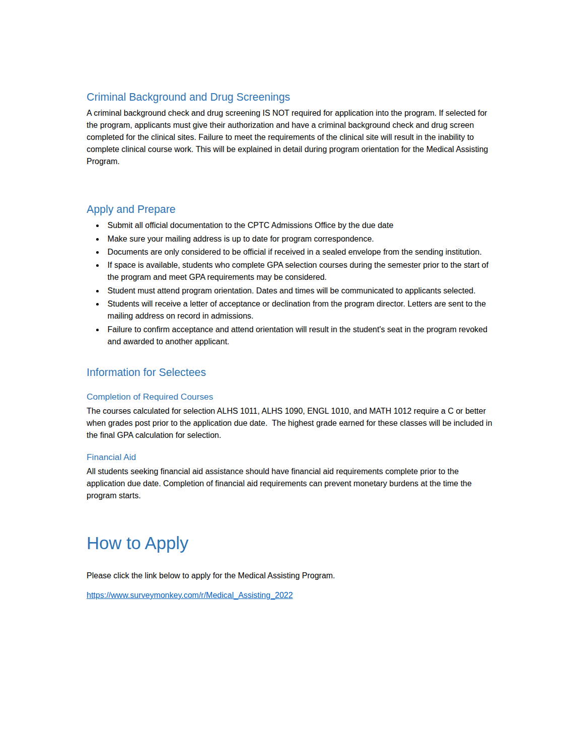Criminal Background and Drug Screenings
A criminal background check and drug screening IS NOT required for application into the program. If selected for the program, applicants must give their authorization and have a criminal background check and drug screen completed for the clinical sites. Failure to meet the requirements of the clinical site will result in the inability to complete clinical course work. This will be explained in detail during program orientation for the Medical Assisting Program.
Apply and Prepare
Submit all official documentation to the CPTC Admissions Office by the due date
Make sure your mailing address is up to date for program correspondence.
Documents are only considered to be official if received in a sealed envelope from the sending institution.
If space is available, students who complete GPA selection courses during the semester prior to the start of the program and meet GPA requirements may be considered.
Student must attend program orientation. Dates and times will be communicated to applicants selected.
Students will receive a letter of acceptance or declination from the program director. Letters are sent to the mailing address on record in admissions.
Failure to confirm acceptance and attend orientation will result in the student's seat in the program revoked and awarded to another applicant.
Information for Selectees
Completion of Required Courses
The courses calculated for selection ALHS 1011, ALHS 1090, ENGL 1010, and MATH 1012 require a C or better when grades post prior to the application due date. The highest grade earned for these classes will be included in the final GPA calculation for selection.
Financial Aid
All students seeking financial aid assistance should have financial aid requirements complete prior to the application due date. Completion of financial aid requirements can prevent monetary burdens at the time the program starts.
How to Apply
Please click the link below to apply for the Medical Assisting Program.
https://www.surveymonkey.com/r/Medical_Assisting_2022